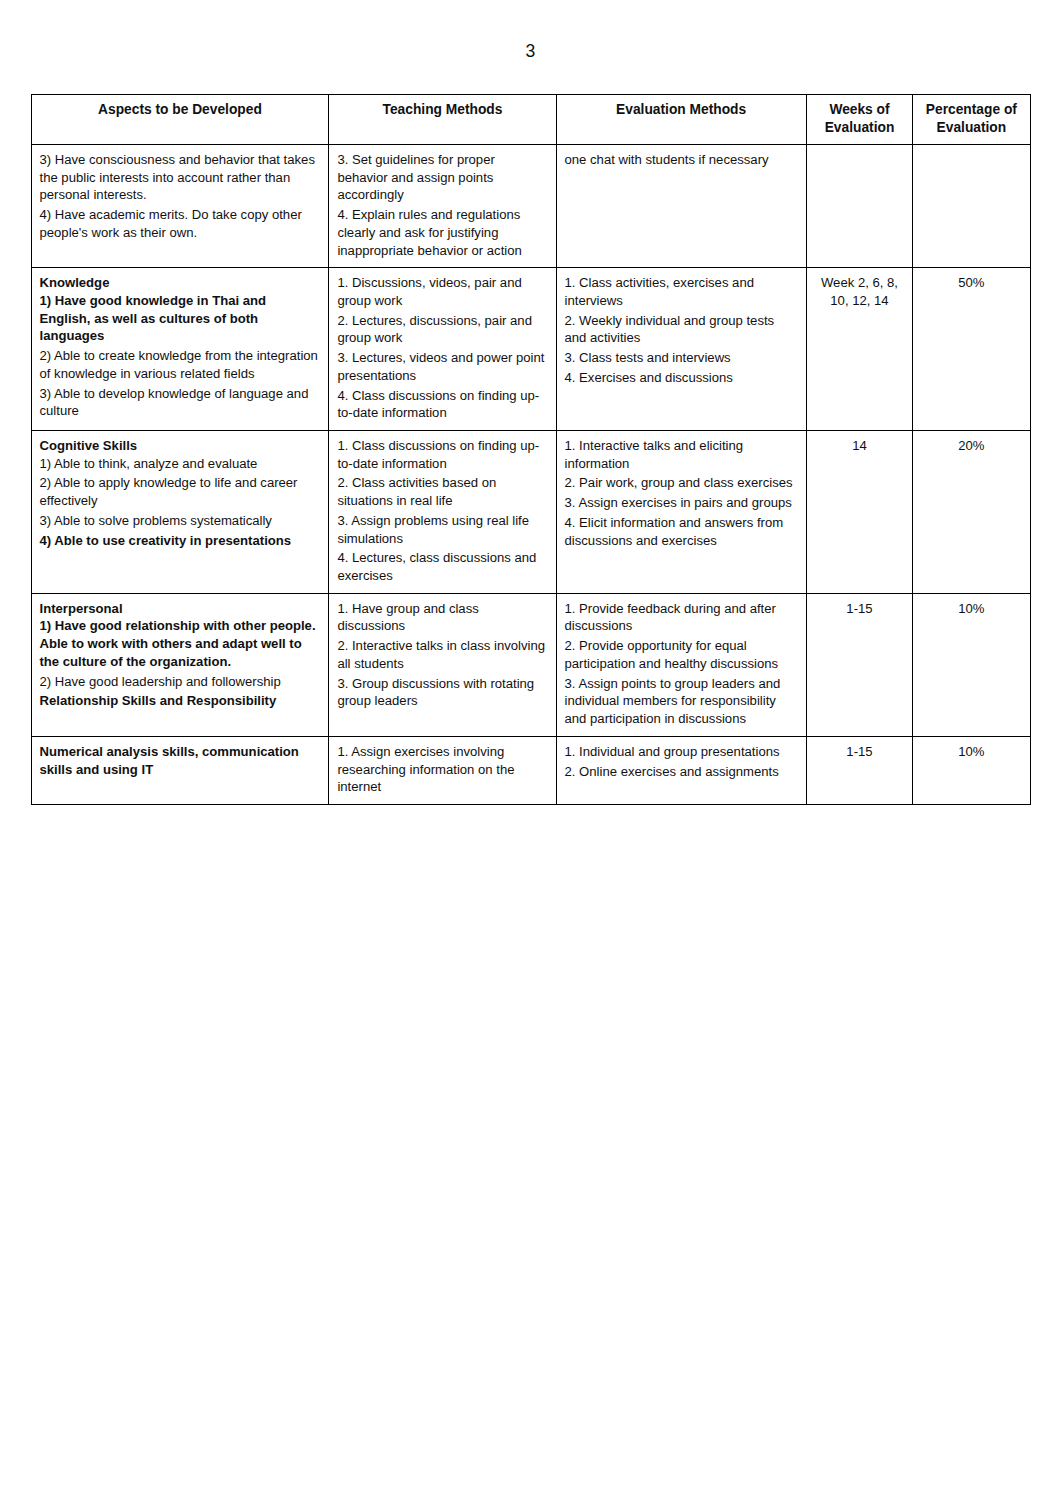3
| Aspects to be Developed | Teaching Methods | Evaluation Methods | Weeks of Evaluation | Percentage of Evaluation |
| --- | --- | --- | --- | --- |
| 3) Have consciousness and behavior that takes the public interests into account rather than personal interests. 4) Have academic merits. Do take copy other people's work as their own. | 3. Set guidelines for proper behavior and assign points accordingly 4. Explain rules and regulations clearly and ask for justifying inappropriate behavior or action | one chat with students if necessary | | |
| Knowledge 1) Have good knowledge in Thai and English, as well as cultures of both languages 2) Able to create knowledge from the integration of knowledge in various related fields 3) Able to develop knowledge of language and culture | 1. Discussions, videos, pair and group work 2. Lectures, discussions, pair and group work 3. Lectures, videos and power point presentations 4. Class discussions on finding up-to-date information | 1. Class activities, exercises and interviews 2. Weekly individual and group tests and activities 3. Class tests and interviews 4. Exercises and discussions | Week 2, 6, 8, 10, 12, 14 | 50% |
| Cognitive Skills 1) Able to think, analyze and evaluate 2) Able to apply knowledge to life and career effectively 3) Able to solve problems systematically 4) Able to use creativity in presentations | 1. Class discussions on finding up-to-date information 2. Class activities based on situations in real life 3. Assign problems using real life simulations 4. Lectures, class discussions and exercises | 1. Interactive talks and eliciting information 2. Pair work, group and class exercises 3. Assign exercises in pairs and groups 4. Elicit information and answers from discussions and exercises | 14 | 20% |
| Interpersonal 1) Have good relationship with other people. Able to work with others and adapt well to the culture of the organization. 2) Have good leadership and followership Relationship Skills and Responsibility | 1. Have group and class discussions 2. Interactive talks in class involving all students 3. Group discussions with rotating group leaders | 1. Provide feedback during and after discussions 2. Provide opportunity for equal participation and healthy discussions 3. Assign points to group leaders and individual members for responsibility and participation in discussions | 1-15 | 10% |
| Numerical analysis skills, communication skills and using IT | 1. Assign exercises involving researching information on the internet | 1. Individual and group presentations 2. Online exercises and assignments | 1-15 | 10% |